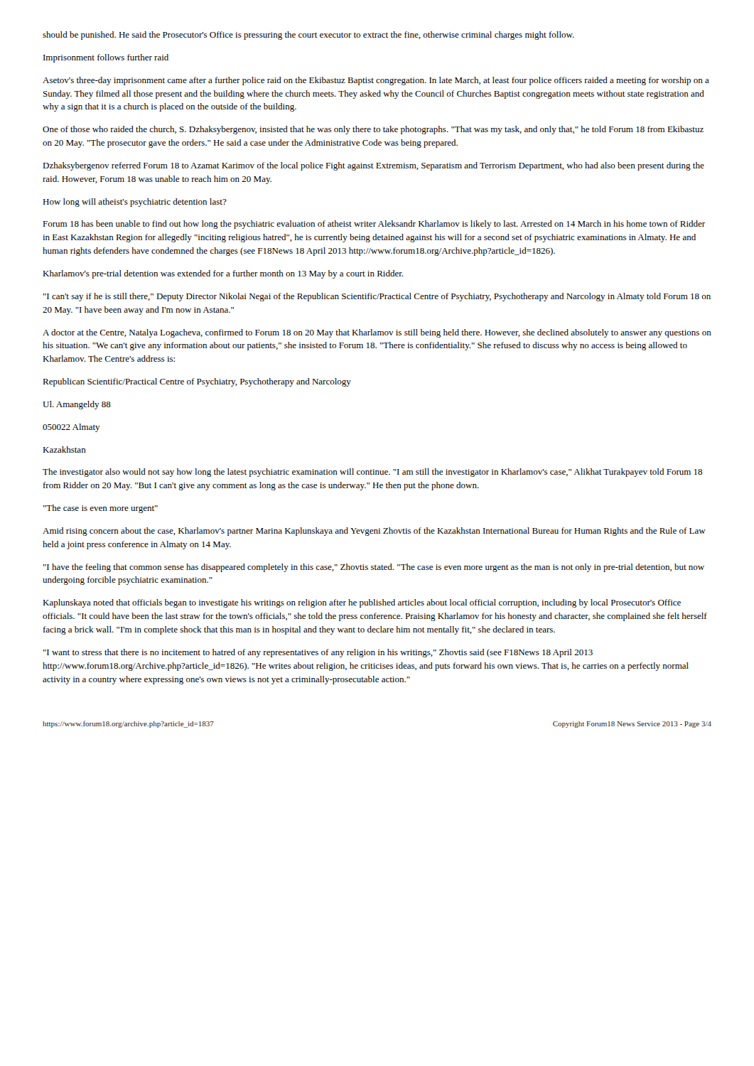should be punished. He said the Prosecutor's Office is pressuring the court executor to extract the fine, otherwise criminal charges might follow.
Imprisonment follows further raid
Asetov's three-day imprisonment came after a further police raid on the Ekibastuz Baptist congregation. In late March, at least four police officers raided a meeting for worship on a Sunday. They filmed all those present and the building where the church meets. They asked why the Council of Churches Baptist congregation meets without state registration and why a sign that it is a church is placed on the outside of the building.
One of those who raided the church, S. Dzhaksybergenov, insisted that he was only there to take photographs. "That was my task, and only that," he told Forum 18 from Ekibastuz on 20 May. "The prosecutor gave the orders." He said a case under the Administrative Code was being prepared.
Dzhaksybergenov referred Forum 18 to Azamat Karimov of the local police Fight against Extremism, Separatism and Terrorism Department, who had also been present during the raid. However, Forum 18 was unable to reach him on 20 May.
How long will atheist's psychiatric detention last?
Forum 18 has been unable to find out how long the psychiatric evaluation of atheist writer Aleksandr Kharlamov is likely to last. Arrested on 14 March in his home town of Ridder in East Kazakhstan Region for allegedly "inciting religious hatred", he is currently being detained against his will for a second set of psychiatric examinations in Almaty. He and human rights defenders have condemned the charges (see F18News 18 April 2013 http://www.forum18.org/Archive.php?article_id=1826).
Kharlamov's pre-trial detention was extended for a further month on 13 May by a court in Ridder.
"I can't say if he is still there," Deputy Director Nikolai Negai of the Republican Scientific/Practical Centre of Psychiatry, Psychotherapy and Narcology in Almaty told Forum 18 on 20 May. "I have been away and I'm now in Astana."
A doctor at the Centre, Natalya Logacheva, confirmed to Forum 18 on 20 May that Kharlamov is still being held there. However, she declined absolutely to answer any questions on his situation. "We can't give any information about our patients," she insisted to Forum 18. "There is confidentiality." She refused to discuss why no access is being allowed to Kharlamov. The Centre's address is:
Republican Scientific/Practical Centre of Psychiatry, Psychotherapy and Narcology
Ul. Amangeldy 88
050022 Almaty
Kazakhstan
The investigator also would not say how long the latest psychiatric examination will continue. "I am still the investigator in Kharlamov's case," Alikhat Turakpayev told Forum 18 from Ridder on 20 May. "But I can't give any comment as long as the case is underway." He then put the phone down.
"The case is even more urgent"
Amid rising concern about the case, Kharlamov's partner Marina Kaplunskaya and Yevgeni Zhovtis of the Kazakhstan International Bureau for Human Rights and the Rule of Law held a joint press conference in Almaty on 14 May.
"I have the feeling that common sense has disappeared completely in this case," Zhovtis stated. "The case is even more urgent as the man is not only in pre-trial detention, but now undergoing forcible psychiatric examination."
Kaplunskaya noted that officials began to investigate his writings on religion after he published articles about local official corruption, including by local Prosecutor's Office officials. "It could have been the last straw for the town's officials," she told the press conference. Praising Kharlamov for his honesty and character, she complained she felt herself facing a brick wall. "I'm in complete shock that this man is in hospital and they want to declare him not mentally fit," she declared in tears.
"I want to stress that there is no incitement to hatred of any representatives of any religion in his writings," Zhovtis said (see F18News 18 April 2013 http://www.forum18.org/Archive.php?article_id=1826). "He writes about religion, he criticises ideas, and puts forward his own views. That is, he carries on a perfectly normal activity in a country where expressing one's own views is not yet a criminally-prosecutable action."
https://www.forum18.org/archive.php?article_id=1837
Copyright Forum18 News Service 2013 - Page 3/4